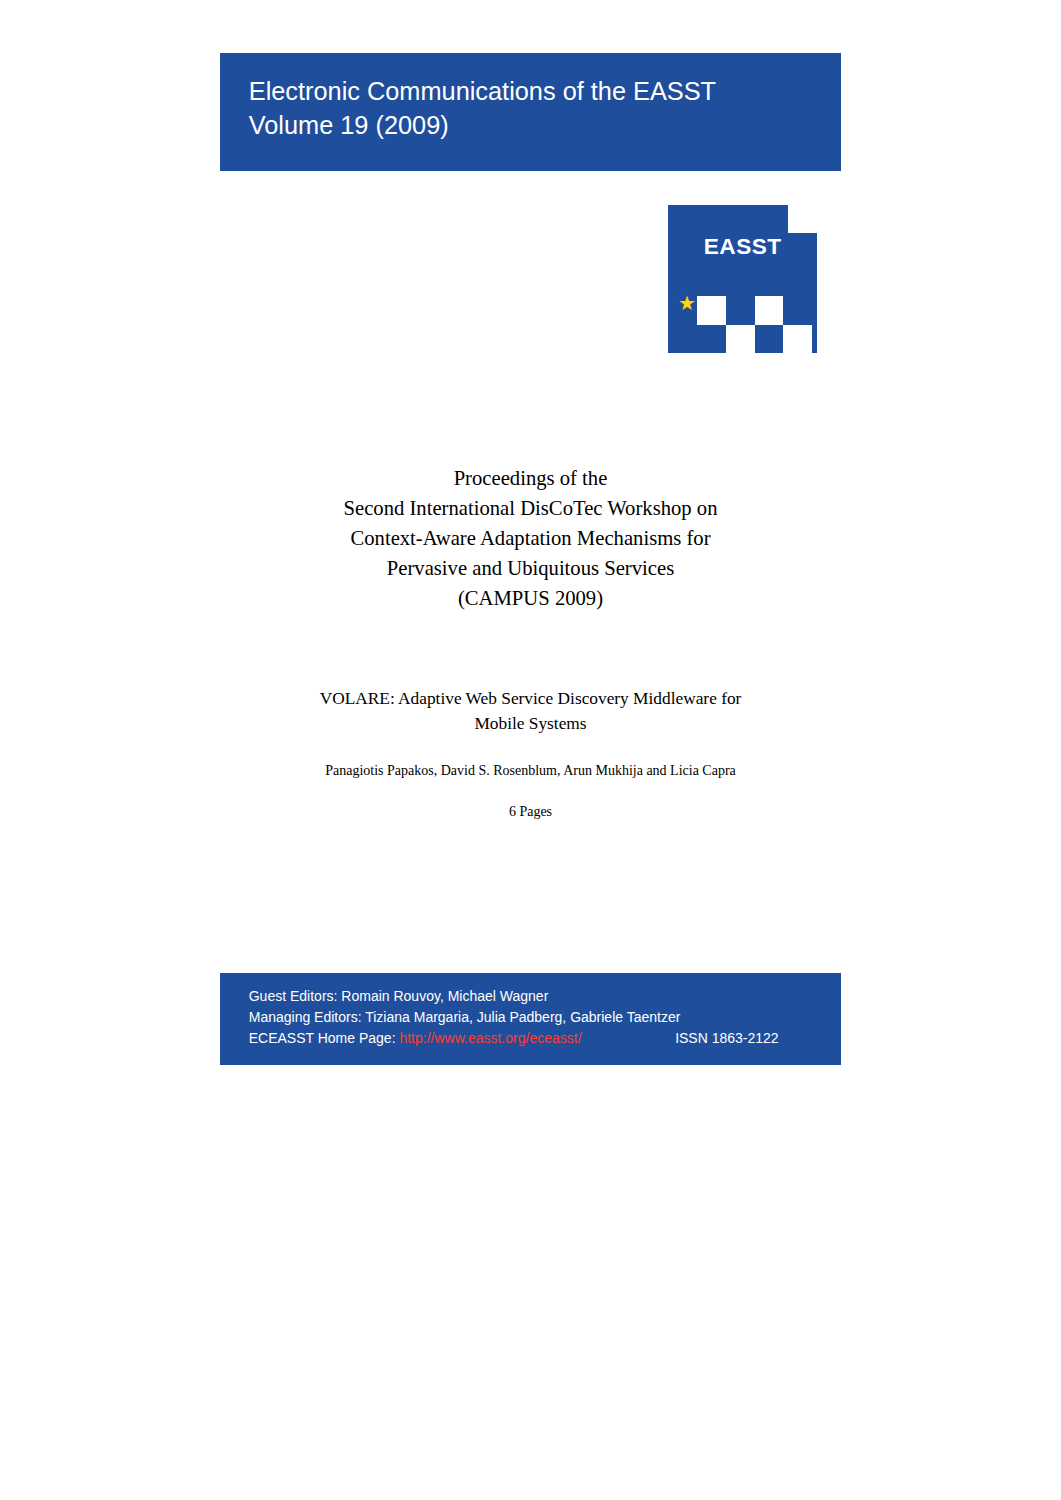Electronic Communications of the EASST
Volume 19 (2009)
EASST
★
Proceedings of the
Second International DisCoTec Workshop on
Context-Aware Adaptation Mechanisms for
Pervasive and Ubiquitous Services
(CAMPUS 2009)
VOLARE: Adaptive Web Service Discovery Middleware for
Mobile Systems
Panagiotis Papakos, David S. Rosenblum, Arun Mukhija and Licia Capra
6 Pages
Guest Editors: Romain Rouvoy, Michael Wagner
Managing Editors: Tiziana Margaria, Julia Padberg, Gabriele Taentzer
ECEASST Home Page: http://www.easst.org/eceasst/
ISSN 1863-2122